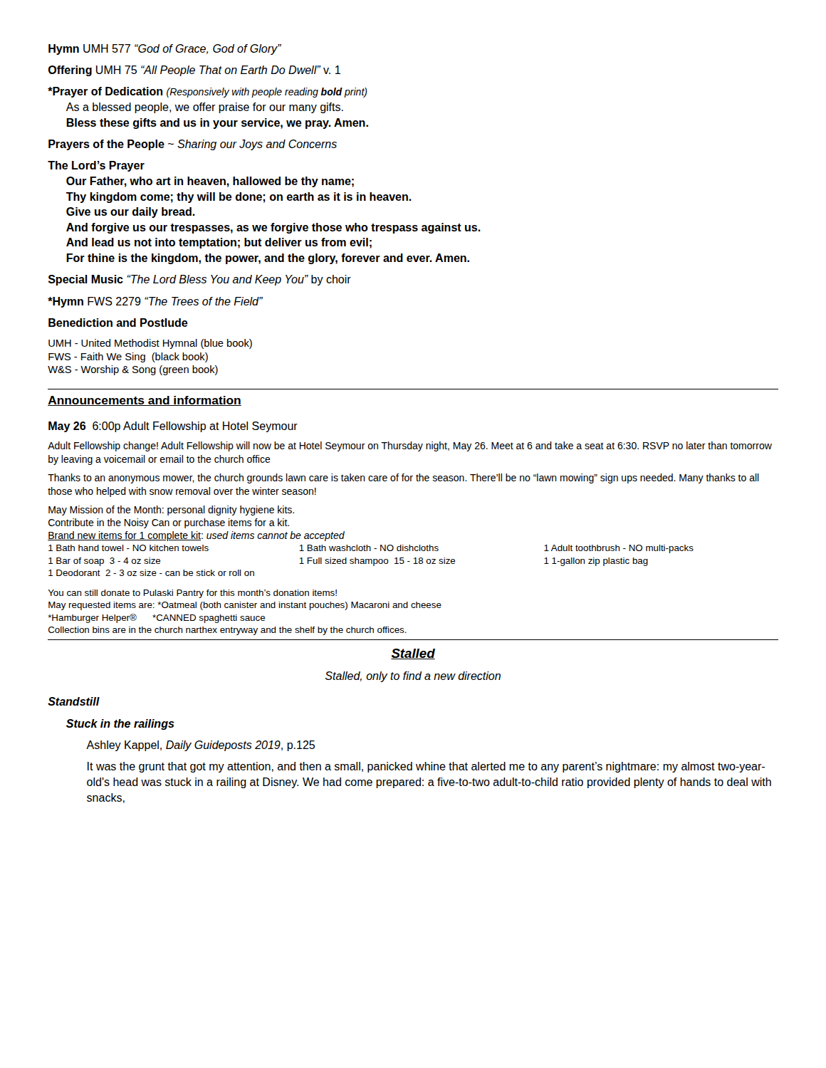Hymn UMH 577 “God of Grace, God of Glory”
Offering UMH 75 “All People That on Earth Do Dwell” v. 1
*Prayer of Dedication (Responsively with people reading bold print)
As a blessed people, we offer praise for our many gifts.
Bless these gifts and us in your service, we pray. Amen.
Prayers of the People ~ Sharing our Joys and Concerns
The Lord’s Prayer
Our Father, who art in heaven, hallowed be thy name;
Thy kingdom come; thy will be done; on earth as it is in heaven.
Give us our daily bread.
And forgive us our trespasses, as we forgive those who trespass against us.
And lead us not into temptation; but deliver us from evil;
For thine is the kingdom, the power, and the glory, forever and ever. Amen.
Special Music “The Lord Bless You and Keep You” by choir
*Hymn FWS 2279 “The Trees of the Field”
Benediction and Postlude
UMH - United Methodist Hymnal (blue book)
FWS - Faith We Sing (black book)
W&S - Worship & Song (green book)
Announcements and information
May 26 6:00p Adult Fellowship at Hotel Seymour
Adult Fellowship change! Adult Fellowship will now be at Hotel Seymour on Thursday night, May 26. Meet at 6 and take a seat at 6:30. RSVP no later than tomorrow by leaving a voicemail or email to the church office
Thanks to an anonymous mower, the church grounds lawn care is taken care of for the season. There’ll be no “lawn mowing” sign ups needed. Many thanks to all those who helped with snow removal over the winter season!
May Mission of the Month: personal dignity hygiene kits.
Contribute in the Noisy Can or purchase items for a kit.
Brand new items for 1 complete kit: used items cannot be accepted
| 1 Bath hand towel - NO kitchen towels | 1 Bath washcloth - NO dishcloths | 1 Adult toothbrush - NO multi-packs |
| 1 Bar of soap 3 - 4 oz size | 1 Full sized shampoo 15 - 18 oz size | 1 1-gallon zip plastic bag |
| 1 Deodorant 2 - 3 oz size - can be stick or roll on |
You can still donate to Pulaski Pantry for this month’s donation items!
May requested items are: *Oatmeal (both canister and instant pouches) Macaroni and cheese
*Hamburger Helper® *CANNED spaghetti sauce
Collection bins are in the church narthex entryway and the shelf by the church offices.
Stalled
Stalled, only to find a new direction
Standstill
Stuck in the railings
Ashley Kappel, Daily Guideposts 2019, p.125
It was the grunt that got my attention, and then a small, panicked whine that alerted me to any parent’s nightmare: my almost two-year-old's head was stuck in a railing at Disney. We had come prepared: a five-to-two adult-to-child ratio provided plenty of hands to deal with snacks,